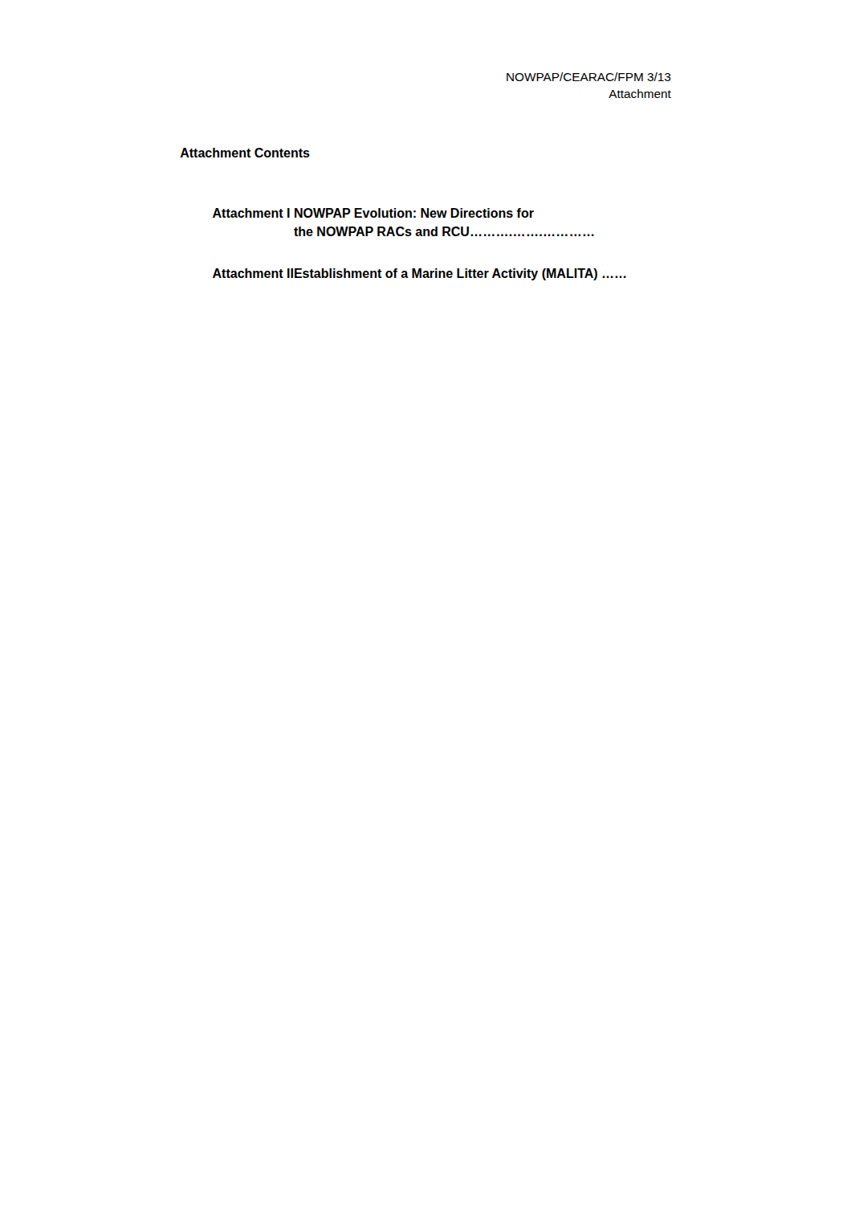NOWPAP/CEARAC/FPM 3/13 Attachment
Attachment Contents
| Attachment I | NOWPAP Evolution: New Directions for the NOWPAP RACs and RCU ……….…….………… |
| Attachment II | Establishment of a Marine Litter Activity (MALITA) …… |